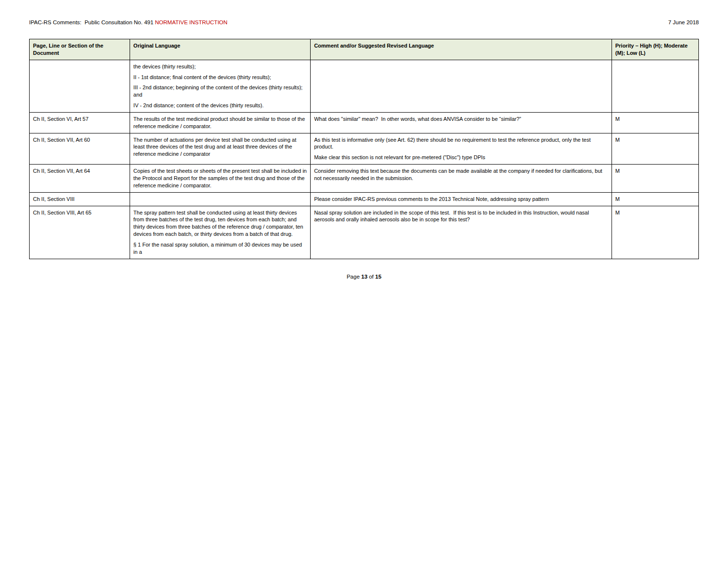IPAC-RS Comments: Public Consultation No. 491 NORMATIVE INSTRUCTION
7 June 2018
| Page, Line or Section of the Document | Original Language | Comment and/or Suggested Revised Language | Priority – High (H); Moderate (M); Low (L) |
| --- | --- | --- | --- |
| | the devices (thirty results); II - 1st distance; final content of the devices (thirty results); III - 2nd distance; beginning of the content of the devices (thirty results); and IV - 2nd distance; content of the devices (thirty results). | | |
| Ch II, Section VI, Art 57 | The results of the test medicinal product should be similar to those of the reference medicine / comparator. | What does "similar" mean? In other words, what does ANVISA consider to be “similar?” | M |
| Ch II, Section VII, Art 60 | The number of actuations per device test shall be conducted using at least three devices of the test drug and at least three devices of the reference medicine / comparator | As this test is informative only (see Art. 62) there should be no requirement to test the reference product, only the test product. Make clear this section is not relevant for pre-metered ("Disc") type DPIs | M |
| Ch II, Section VII, Art 64 | Copies of the test sheets or sheets of the present test shall be included in the Protocol and Report for the samples of the test drug and those of the reference medicine / comparator. | Consider removing this text because the documents can be made available at the company if needed for clarifications, but not necessarily needed in the submission. | M |
| Ch II, Section VIII | | Please consider IPAC-RS previous comments to the 2013 Technical Note, addressing spray pattern | M |
| Ch II, Section VIII, Art 65 | The spray pattern test shall be conducted using at least thirty devices from three batches of the test drug, ten devices from each batch; and thirty devices from three batches of the reference drug / comparator, ten devices from each batch, or thirty devices from a batch of that drug. § 1 For the nasal spray solution, a minimum of 30 devices may be used in a | Nasal spray solution are included in the scope of this test. If this test is to be included in this Instruction, would nasal aerosols and orally inhaled aerosols also be in scope for this test? | M |
Page 13 of 15